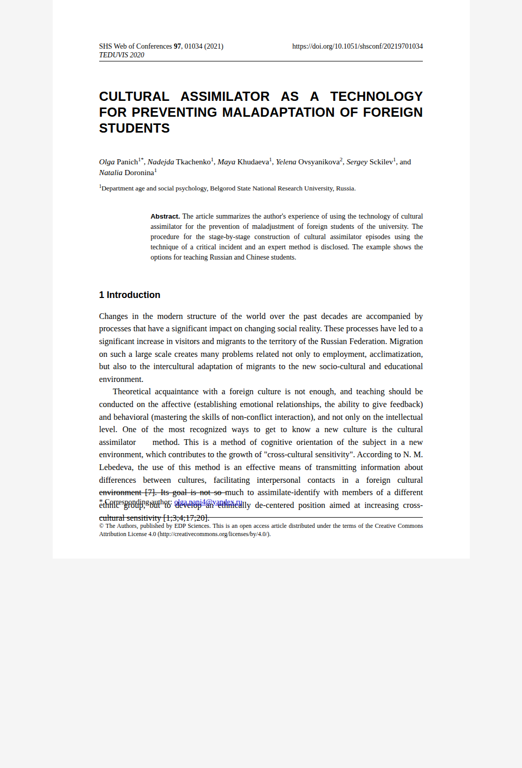SHS Web of Conferences 97, 01034 (2021)
https://doi.org/10.1051/shsconf/20219701034
TEDUVIS 2020
Cultural assimilator as a technology for preventing maladaptation of foreign students
Olga Panich1*, Nadejda Tkachenko1, Maya Khudaeva1, Yelena Ovsyanikova2, Sergey Sckilev1, and Natalia Doronina1
1Department age and social psychology, Belgorod State National Research University, Russia.
Abstract. The article summarizes the author's experience of using the technology of cultural assimilator for the prevention of maladjustment of foreign students of the university. The procedure for the stage-by-stage construction of cultural assimilator episodes using the technique of a critical incident and an expert method is disclosed. The example shows the options for teaching Russian and Chinese students.
1 Introduction
Changes in the modern structure of the world over the past decades are accompanied by processes that have a significant impact on changing social reality. These processes have led to a significant increase in visitors and migrants to the territory of the Russian Federation. Migration on such a large scale creates many problems related not only to employment, acclimatization, but also to the intercultural adaptation of migrants to the new socio-cultural and educational environment.
Theoretical acquaintance with a foreign culture is not enough, and teaching should be conducted on the affective (establishing emotional relationships, the ability to give feedback) and behavioral (mastering the skills of non-conflict interaction), and not only on the intellectual level. One of the most recognized ways to get to know a new culture is the cultural assimilator method. This is a method of cognitive orientation of the subject in a new environment, which contributes to the growth of "cross-cultural sensitivity". According to N. M. Lebedeva, the use of this method is an effective means of transmitting information about differences between cultures, facilitating interpersonal contacts in a foreign cultural environment [7]. Its goal is not so much to assimilate-identify with members of a different ethnic group, but to develop an ethnically de-centered position aimed at increasing cross-cultural sensitivity [1;3;4;17;20].
* Corresponding author: olga.pani4@yandex.ru
© The Authors, published by EDP Sciences. This is an open access article distributed under the terms of the Creative Commons Attribution License 4.0 (http://creativecommons.org/licenses/by/4.0/).